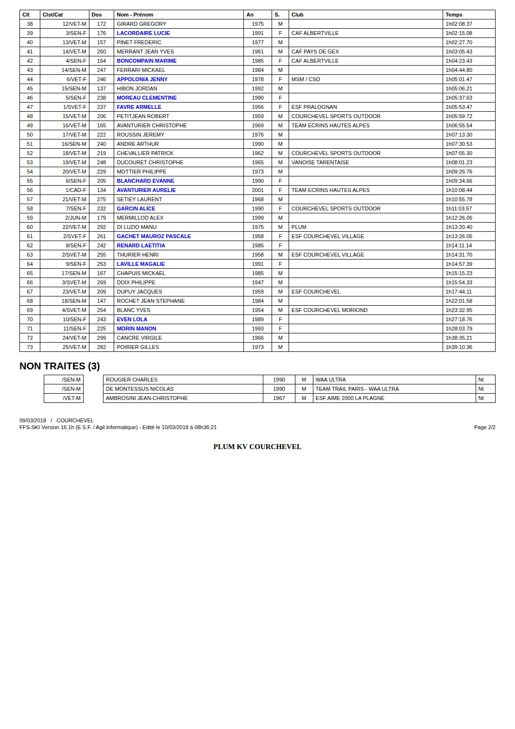| Clt | Clst/Cat | Dos | Nom - Prénom | An | S. | Club | Temps |
| --- | --- | --- | --- | --- | --- | --- | --- |
| 38 | 12/VET-M | 172 | GIRARD GREGORY | 1975 | M | | 1h02:08.37 |
| 39 | 3/SEN-F | 176 | LACORDAIRE LUCIE | 1991 | F | CAF ALBERTVILLE | 1h02:15.08 |
| 40 | 13/VET-M | 157 | PINET FREDERIC | 1977 | M | | 1h02:27.70 |
| 41 | 14/VET-M | 260 | MERRANT JEAN YVES | 1961 | M | CAF PAYS DE GEX | 1h03:05.43 |
| 42 | 4/SEN-F | 164 | BONCOMPAIN MARIME | 1985 | F | CAF ALBERTVILLE | 1h04:23.43 |
| 43 | 14/SEN-M | 247 | FERRARI MICKAEL | 1984 | M | | 1h04:44.80 |
| 44 | 6/VET-F | 246 | APPOLONIA JENNY | 1978 | F | MSM / CSO | 1h05:01.47 |
| 45 | 15/SEN-M | 137 | HIBON JORDAN | 1992 | M | | 1h05:06.21 |
| 46 | 5/SEN-F | 238 | MOREAU CLEMENTINE | 1990 | F | | 1h05:37.63 |
| 47 | 1/SVET-F | 237 | FAVRE ARMELLE | 1956 | F | ESF PRALOGNAN | 1h05:53.47 |
| 48 | 15/VET-M | 206 | PETITJEAN ROBERT | 1959 | M | COURCHEVEL SPORTS OUTDOOR | 1h05:59.72 |
| 49 | 16/VET-M | 165 | AVANTURIER CHRISTOPHE | 1969 | M | TEAM ECRINS HAUTES ALPES | 1h06:55.54 |
| 50 | 17/VET-M | 222 | ROUSSIN JEREMY | 1976 | M | | 1h07:13.30 |
| 51 | 16/SEN-M | 240 | ANDRE ARTHUR | 1990 | M | | 1h07:30.53 |
| 52 | 18/VET-M | 219 | CHEVALLIER PATRICK | 1962 | M | COURCHEVEL SPORTS OUTDOOR | 1h07:55.30 |
| 53 | 19/VET-M | 248 | DUCOURET CHRISTOPHE | 1965 | M | VANOISE TARENTAISE | 1h08:01.23 |
| 54 | 20/VET-M | 229 | MOTTIER PHILIPPE | 1973 | M | | 1h09:26.76 |
| 55 | 6/SEN-F | 205 | BLANCHARD EVANNE | 1990 | F | | 1h09:34.66 |
| 56 | 1/CAD-F | 134 | AVANTURIER AURELIE | 2001 | F | TEAM ECRINS HAUTES ALPES | 1h10:08.44 |
| 57 | 21/VET-M | 275 | SETIEY LAURENT | 1968 | M | | 1h10:55.78 |
| 58 | 7/SEN-F | 232 | GARCIN ALICE | 1990 | F | COURCHEVEL SPORTS OUTDOOR | 1h11:03.57 |
| 59 | 2/JUN-M | 179 | MERMILLOD ALEX | 1999 | M | | 1h12:26.06 |
| 60 | 22/VET-M | 292 | DI LUZIO MANU | 1975 | M | PLUM | 1h13:20.40 |
| 61 | 2/SVET-F | 261 | GACHET MAUROZ PASCALE | 1958 | F | ESF COURCHEVEL VILLAGE | 1h13:26.05 |
| 62 | 8/SEN-F | 242 | RENARD LAETITIA | 1985 | F | | 1h14:11.14 |
| 63 | 2/SVET-M | 255 | THURIER HENRI | 1958 | M | ESF COURCHEVEL VILLAGE | 1h14:31.70 |
| 64 | 9/SEN-F | 253 | LAVILLE MAGALIE | 1991 | F | | 1h14:57.39 |
| 65 | 17/SEN-M | 167 | CHAPUIS MICKAEL | 1985 | M | | 1h15:15.23 |
| 66 | 3/SVET-M | 269 | DOIX PHILIPPE | 1947 | M | | 1h15:54.33 |
| 67 | 23/VET-M | 209 | DUPUY JACQUES | 1959 | M | ESF COURCHEVEL | 1h17:44.11 |
| 68 | 18/SEN-M | 147 | ROCHET JEAN STEPHANE | 1984 | M | | 1h22:01.58 |
| 69 | 4/SVET-M | 254 | BLANC YVES | 1954 | M | ESF COURCHEVEL MORIOND | 1h23:32.95 |
| 70 | 10/SEN-F | 243 | EVEN LOLA | 1989 | F | | 1h27:18.76 |
| 71 | 11/SEN-F | 225 | MORIN MANON | 1993 | F | | 1h28:03.79 |
| 72 | 24/VET-M | 299 | CANCRE VIRGILE | 1966 | M | | 1h38:35.21 |
| 73 | 25/VET-M | 282 | POIRIER GILLES | 1973 | M | | 1h39:10.36 |
NON TRAITES (3)
| | /SEN-M | | ROUGIER CHARLES | 1990 | M | WAA ULTRA | Nt |
| | /SEN-M | | DE MONTESSUS NICOLAS | 1990 | M | TEAM TRAIL PARIS - WAA ULTRA | Nt |
| | /VET-M | | AMBROSINI JEAN-CHRISTOPHE | 1967 | M | ESF AIME 2000 LA PLAGNE | Nt |
09/03/2018 / COURCHEVEL
FFS-SKI Version 16.1h (E.S.F. / Agil Informatique) - Edité le 10/03/2018 à 08h36:21
Page 2/2
PLUM KV COURCHEVEL